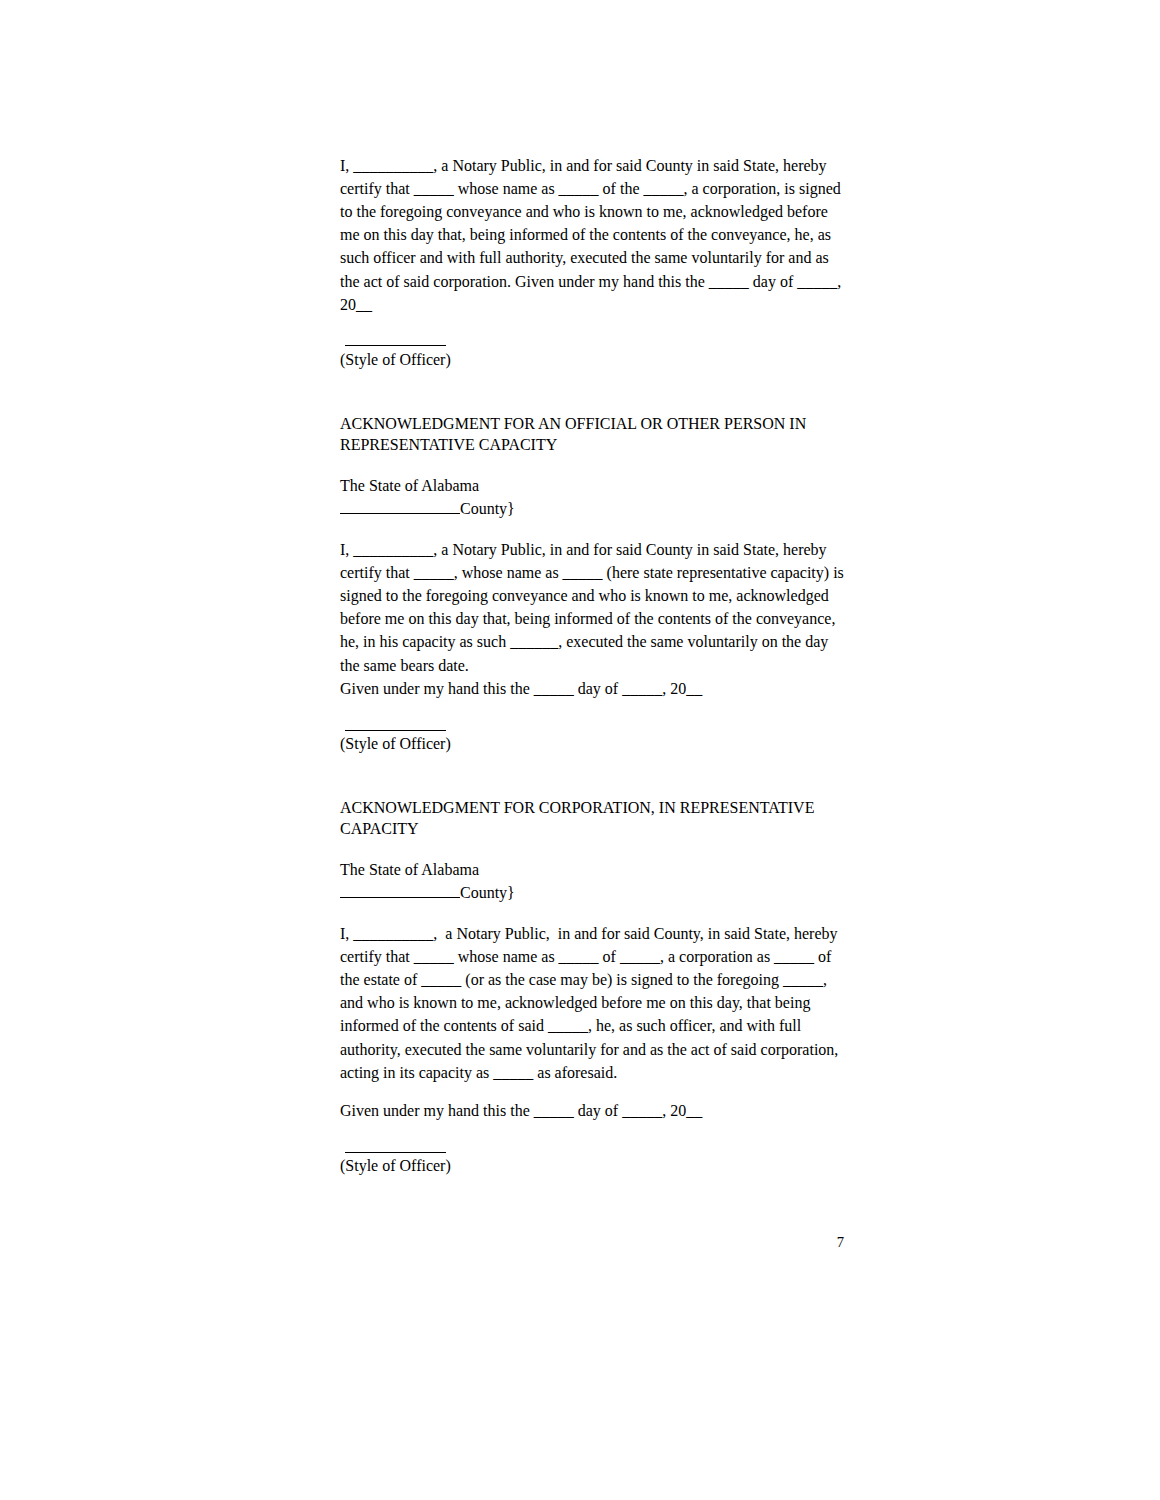I, __________, a Notary Public, in and for said County in said State, hereby certify that _____ whose name as _____ of the _____, a corporation, is signed to the foregoing conveyance and who is known to me, acknowledged before me on this day that, being informed of the contents of the conveyance, he, as such officer and with full authority, executed the same voluntarily for and as the act of said corporation. Given under my hand this the _____ day of _____, 20__
(Style of Officer)
Acknowledgment for an Official or Other Person in Representative Capacity
The State of Alabama
County}
I, __________, a Notary Public, in and for said County in said State, hereby certify that _____, whose name as _____ (here state representative capacity) is signed to the foregoing conveyance and who is known to me, acknowledged before me on this day that, being informed of the contents of the conveyance, he, in his capacity as such ______, executed the same voluntarily on the day the same bears date.
Given under my hand this the _____ day of _____, 20__
(Style of Officer)
Acknowledgment for Corporation, in Representative Capacity
The State of Alabama
County}
I, __________, a Notary Public, in and for said County, in said State, hereby certify that _____ whose name as _____ of _____, a corporation as _____ of the estate of _____ (or as the case may be) is signed to the foregoing _____, and who is known to me, acknowledged before me on this day, that being informed of the contents of said _____, he, as such officer, and with full authority, executed the same voluntarily for and as the act of said corporation, acting in its capacity as _____ as aforesaid.
Given under my hand this the _____ day of _____, 20__
(Style of Officer)
7